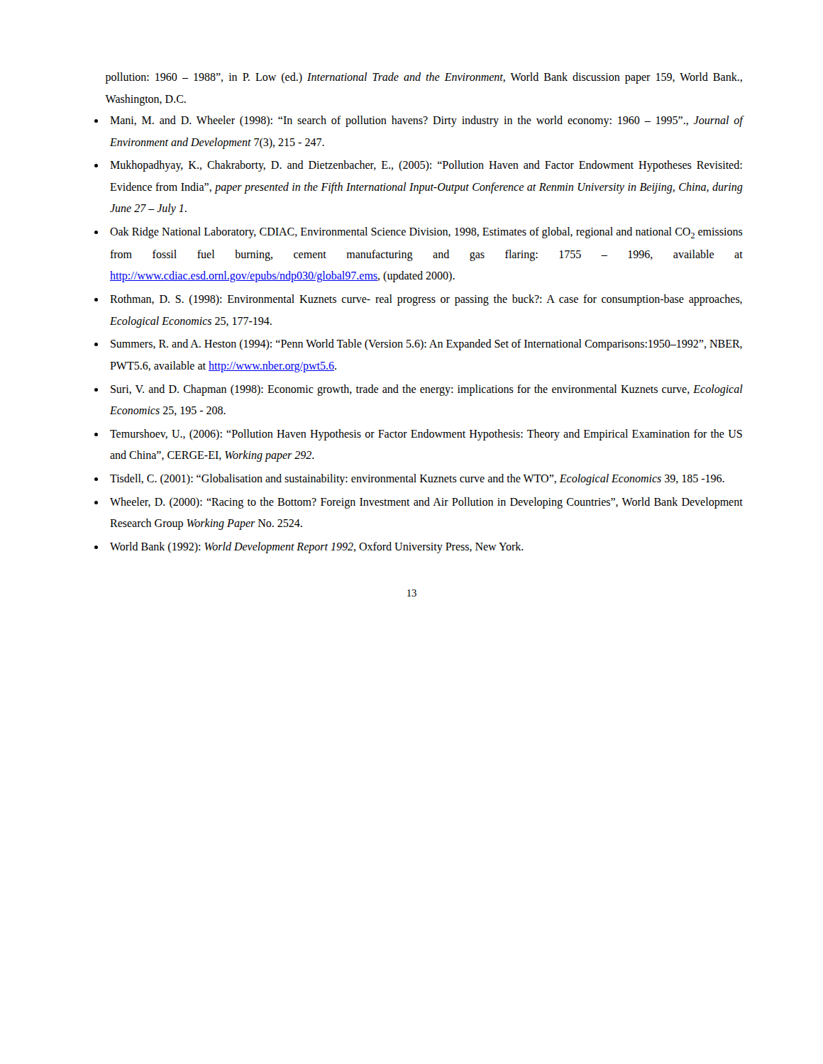pollution: 1960 – 1988”, in P. Low (ed.) International Trade and the Environment, World Bank discussion paper 159, World Bank., Washington, D.C.
Mani, M. and D. Wheeler (1998): “In search of pollution havens? Dirty industry in the world economy: 1960 – 1995”., Journal of Environment and Development 7(3), 215 - 247.
Mukhopadhyay, K., Chakraborty, D. and Dietzenbacher, E., (2005): “Pollution Haven and Factor Endowment Hypotheses Revisited: Evidence from India”, paper presented in the Fifth International Input-Output Conference at Renmin University in Beijing, China, during June 27 – July 1.
Oak Ridge National Laboratory, CDIAC, Environmental Science Division, 1998, Estimates of global, regional and national CO2 emissions from fossil fuel burning, cement manufacturing and gas flaring: 1755 – 1996, available at http://www.cdiac.esd.ornl.gov/epubs/ndp030/global97.ems, (updated 2000).
Rothman, D. S. (1998): Environmental Kuznets curve- real progress or passing the buck?: A case for consumption-base approaches, Ecological Economics 25, 177-194.
Summers, R. and A. Heston (1994): “Penn World Table (Version 5.6): An Expanded Set of International Comparisons:1950–1992”, NBER, PWT5.6, available at http://www.nber.org/pwt5.6.
Suri, V. and D. Chapman (1998): Economic growth, trade and the energy: implications for the environmental Kuznets curve, Ecological Economics 25, 195 - 208.
Temurshoev, U., (2006): “Pollution Haven Hypothesis or Factor Endowment Hypothesis: Theory and Empirical Examination for the US and China”, CERGE-EI, Working paper 292.
Tisdell, C. (2001): “Globalisation and sustainability: environmental Kuznets curve and the WTO”, Ecological Economics 39, 185 -196.
Wheeler, D. (2000): “Racing to the Bottom? Foreign Investment and Air Pollution in Developing Countries”, World Bank Development Research Group Working Paper No. 2524.
World Bank (1992): World Development Report 1992, Oxford University Press, New York.
13